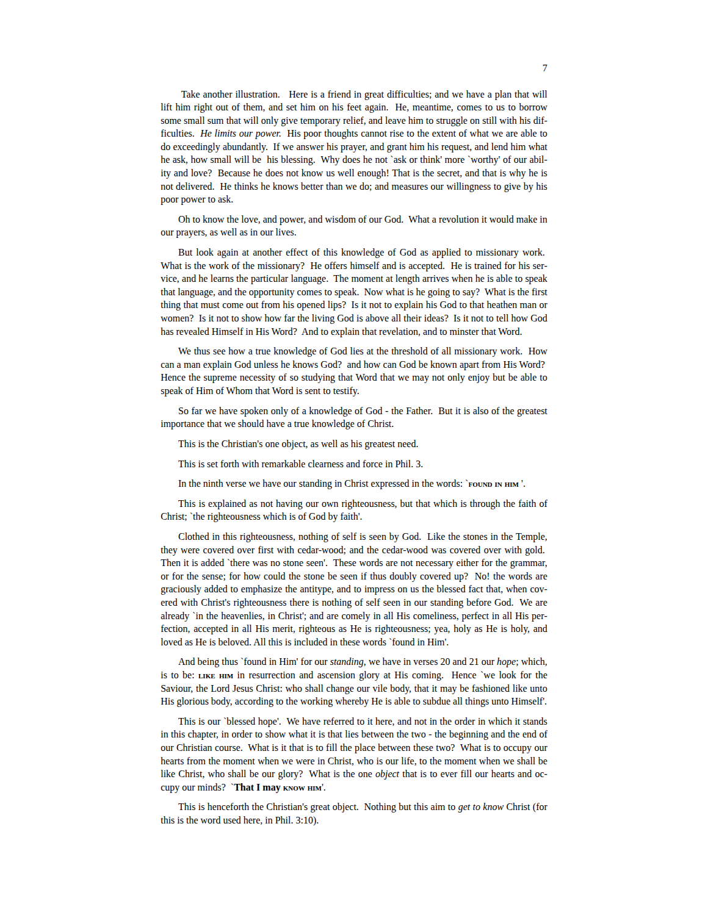7
Take another illustration. Here is a friend in great difficulties; and we have a plan that will lift him right out of them, and set him on his feet again. He, meantime, comes to us to borrow some small sum that will only give temporary relief, and leave him to struggle on still with his difficulties. He limits our power. His poor thoughts cannot rise to the extent of what we are able to do exceedingly abundantly. If we answer his prayer, and grant him his request, and lend him what he ask, how small will be his blessing. Why does he not `ask or think' more `worthy' of our ability and love? Because he does not know us well enough! That is the secret, and that is why he is not delivered. He thinks he knows better than we do; and measures our willingness to give by his poor power to ask.
Oh to know the love, and power, and wisdom of our God. What a revolution it would make in our prayers, as well as in our lives.
But look again at another effect of this knowledge of God as applied to missionary work. What is the work of the missionary? He offers himself and is accepted. He is trained for his service, and he learns the particular language. The moment at length arrives when he is able to speak that language, and the opportunity comes to speak. Now what is he going to say? What is the first thing that must come out from his opened lips? Is it not to explain his God to that heathen man or women? Is it not to show how far the living God is above all their ideas? Is it not to tell how God has revealed Himself in His Word? And to explain that revelation, and to minster that Word.
We thus see how a true knowledge of God lies at the threshold of all missionary work. How can a man explain God unless he knows God? and how can God be known apart from His Word? Hence the supreme necessity of so studying that Word that we may not only enjoy but be able to speak of Him of Whom that Word is sent to testify.
So far we have spoken only of a knowledge of God - the Father. But it is also of the greatest importance that we should have a true knowledge of Christ.
This is the Christian's one object, as well as his greatest need.
This is set forth with remarkable clearness and force in Phil. 3.
In the ninth verse we have our standing in Christ expressed in the words: `found in him '.
This is explained as not having our own righteousness, but that which is through the faith of Christ; `the righteousness which is of God by faith'.
Clothed in this righteousness, nothing of self is seen by God. Like the stones in the Temple, they were covered over first with cedar-wood; and the cedar-wood was covered over with gold. Then it is added `there was no stone seen'. These words are not necessary either for the grammar, or for the sense; for how could the stone be seen if thus doubly covered up? No! the words are graciously added to emphasize the antitype, and to impress on us the blessed fact that, when covered with Christ's righteousness there is nothing of self seen in our standing before God. We are already `in the heavenlies, in Christ'; and are comely in all His comeliness, perfect in all His perfection, accepted in all His merit, righteous as He is righteousness; yea, holy as He is holy, and loved as He is beloved. All this is included in these words `found in Him'.
And being thus `found in Him' for our standing, we have in verses 20 and 21 our hope; which, is to be: like him in resurrection and ascension glory at His coming. Hence `we look for the Saviour, the Lord Jesus Christ: who shall change our vile body, that it may be fashioned like unto His glorious body, according to the working whereby He is able to subdue all things unto Himself'.
This is our `blessed hope'. We have referred to it here, and not in the order in which it stands in this chapter, in order to show what it is that lies between the two - the beginning and the end of our Christian course. What is it that is to fill the place between these two? What is to occupy our hearts from the moment when we were in Christ, who is our life, to the moment when we shall be like Christ, who shall be our glory? What is the one object that is to ever fill our hearts and occupy our minds? `That I may know him'.
This is henceforth the Christian's great object. Nothing but this aim to get to know Christ (for this is the word used here, in Phil. 3:10).